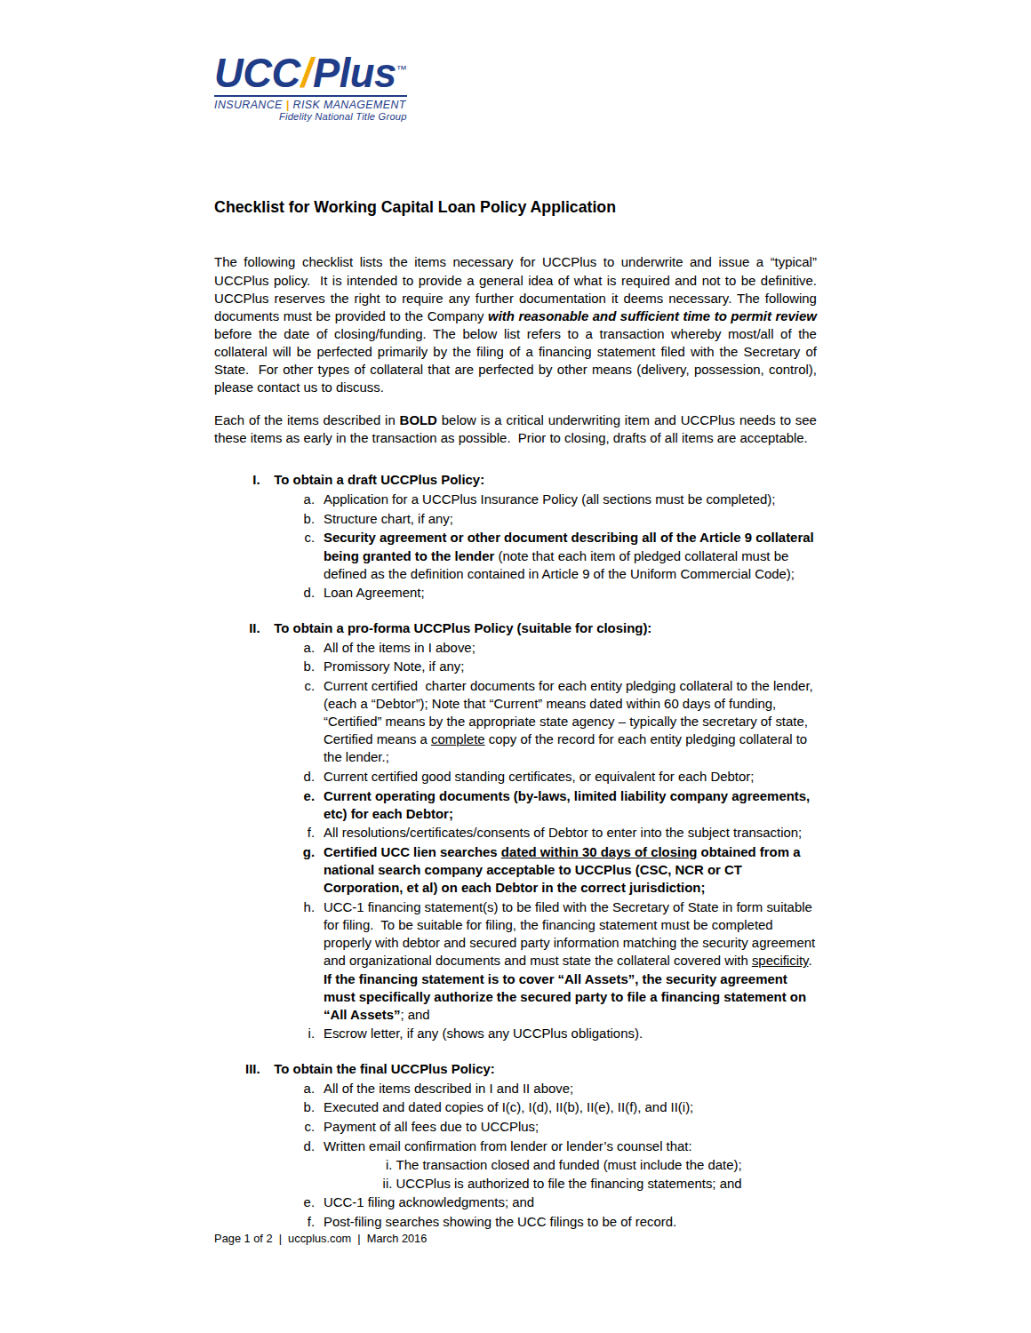UCC/Plus™
INSURANCE|RISK MANAGEMENT
Fidelity National Title Group
Checklist for Working Capital Loan Policy Application
The following checklist lists the items necessary for UCCPlus to underwrite and issue a “typical” UCCPlus policy. It is intended to provide a general idea of what is required and not to be definitive. UCCPlus reserves the right to require any further documentation it deems necessary. The following documents must be provided to the Company with reasonable and sufficient time to permit review before the date of closing/funding. The below list refers to a transaction whereby most/all of the collateral will be perfected primarily by the filing of a financing statement filed with the Secretary of State. For other types of collateral that are perfected by other means (delivery, possession, control), please contact us to discuss.
Each of the items described in BOLD below is a critical underwriting item and UCCPlus needs to see these items as early in the transaction as possible. Prior to closing, drafts of all items are acceptable.
To obtain a draft UCCPlus Policy:
Application for a UCCPlus Insurance Policy (all sections must be completed);
Structure chart, if any;
Security agreement or other document describing all of the Article 9 collateral being granted to the lender (note that each item of pledged collateral must be defined as the definition contained in Article 9 of the Uniform Commercial Code);
Loan Agreement;
To obtain a pro-forma UCCPlus Policy (suitable for closing):
All of the items in I above;
Promissory Note, if any;
Current certified charter documents for each entity pledging collateral to the lender, (each a “Debtor”); Note that “Current” means dated within 60 days of funding, “Certified” means by the appropriate state agency – typically the secretary of state, Certified means a complete copy of the record for each entity pledging collateral to the lender.;
Current certified good standing certificates, or equivalent for each Debtor;
Current operating documents (by-laws, limited liability company agreements, etc) for each Debtor;
All resolutions/certificates/consents of Debtor to enter into the subject transaction;
Certified UCC lien searches dated within 30 days of closing obtained from a national search company acceptable to UCCPlus (CSC, NCR or CT Corporation, et al) on each Debtor in the correct jurisdiction;
UCC-1 financing statement(s) to be filed with the Secretary of State in form suitable for filing. To be suitable for filing, the financing statement must be completed properly with debtor and secured party information matching the security agreement and organizational documents and must state the collateral covered with specificity. If the financing statement is to cover “All Assets”, the security agreement must specifically authorize the secured party to file a financing statement on “All Assets”; and
Escrow letter, if any (shows any UCCPlus obligations).
To obtain the final UCCPlus Policy:
All of the items described in I and II above;
Executed and dated copies of I(c), I(d), II(b), II(e), II(f), and II(i);
Payment of all fees due to UCCPlus;
Written email confirmation from lender or lender’s counsel that:
The transaction closed and funded (must include the date);
UCCPlus is authorized to file the financing statements; and
UCC-1 filing acknowledgments; and
Post-filing searches showing the UCC filings to be of record.
Page 1 of 2 | uccplus.com | March 2016